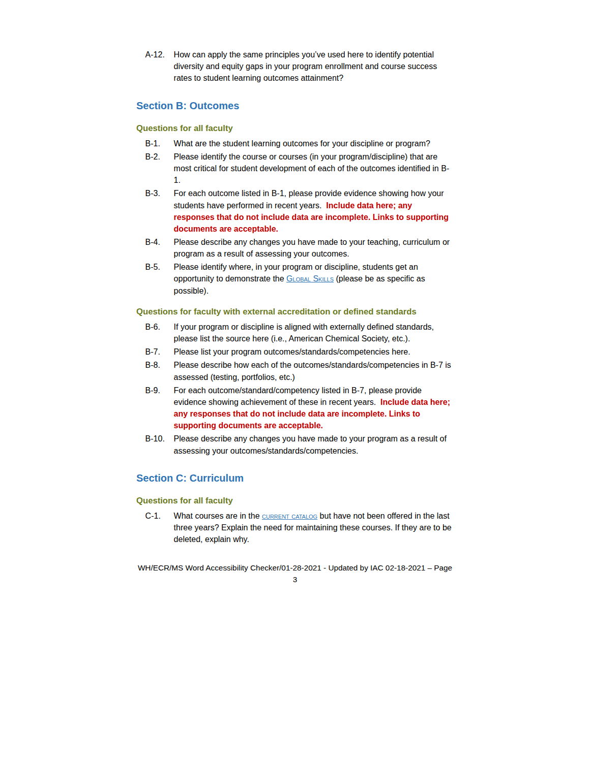A-12. How can apply the same principles you’ve used here to identify potential diversity and equity gaps in your program enrollment and course success rates to student learning outcomes attainment?
Section B: Outcomes
Questions for all faculty
B-1. What are the student learning outcomes for your discipline or program?
B-2. Please identify the course or courses (in your program/discipline) that are most critical for student development of each of the outcomes identified in B-1.
B-3. For each outcome listed in B-1, please provide evidence showing how your students have performed in recent years. Include data here; any responses that do not include data are incomplete. Links to supporting documents are acceptable.
B-4. Please describe any changes you have made to your teaching, curriculum or program as a result of assessing your outcomes.
B-5. Please identify where, in your program or discipline, students get an opportunity to demonstrate the Global Skills (please be as specific as possible).
Questions for faculty with external accreditation or defined standards
B-6. If your program or discipline is aligned with externally defined standards, please list the source here (i.e., American Chemical Society, etc.).
B-7. Please list your program outcomes/standards/competencies here.
B-8. Please describe how each of the outcomes/standards/competencies in B-7 is assessed (testing, portfolios, etc.)
B-9. For each outcome/standard/competency listed in B-7, please provide evidence showing achievement of these in recent years. Include data here; any responses that do not include data are incomplete. Links to supporting documents are acceptable.
B-10. Please describe any changes you have made to your program as a result of assessing your outcomes/standards/competencies.
Section C: Curriculum
Questions for all faculty
C-1. What courses are in the current catalog but have not been offered in the last three years? Explain the need for maintaining these courses. If they are to be deleted, explain why.
WH/ECR/MS Word Accessibility Checker/01-28-2021 - Updated by IAC 02-18-2021 – Page 3